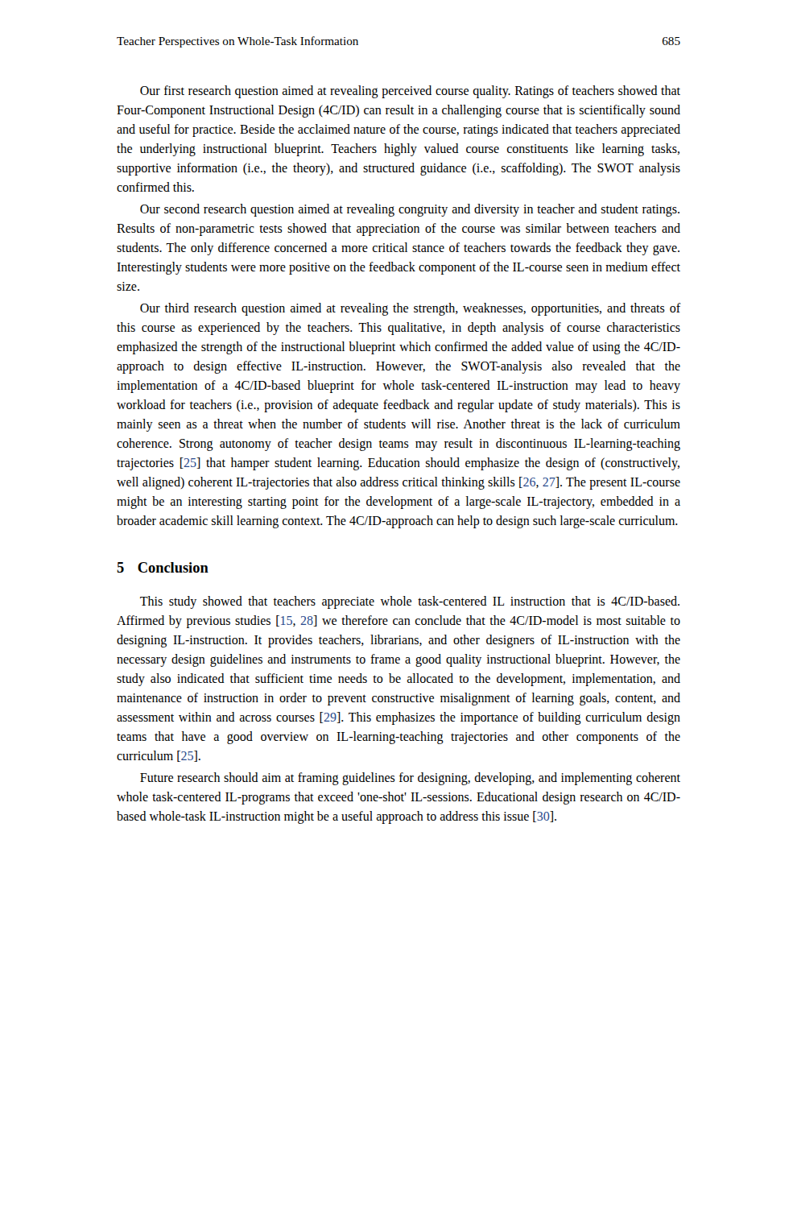Teacher Perspectives on Whole-Task Information 685
Our first research question aimed at revealing perceived course quality. Ratings of teachers showed that Four-Component Instructional Design (4C/ID) can result in a challenging course that is scientifically sound and useful for practice. Beside the acclaimed nature of the course, ratings indicated that teachers appreciated the underlying instructional blueprint. Teachers highly valued course constituents like learning tasks, supportive information (i.e., the theory), and structured guidance (i.e., scaffolding). The SWOT analysis confirmed this.
Our second research question aimed at revealing congruity and diversity in teacher and student ratings. Results of non-parametric tests showed that appreciation of the course was similar between teachers and students. The only difference concerned a more critical stance of teachers towards the feedback they gave. Interestingly students were more positive on the feedback component of the IL-course seen in medium effect size.
Our third research question aimed at revealing the strength, weaknesses, opportunities, and threats of this course as experienced by the teachers. This qualitative, in depth analysis of course characteristics emphasized the strength of the instructional blueprint which confirmed the added value of using the 4C/ID-approach to design effective IL-instruction. However, the SWOT-analysis also revealed that the implementation of a 4C/ID-based blueprint for whole task-centered IL-instruction may lead to heavy workload for teachers (i.e., provision of adequate feedback and regular update of study materials). This is mainly seen as a threat when the number of students will rise. Another threat is the lack of curriculum coherence. Strong autonomy of teacher design teams may result in discontinuous IL-learning-teaching trajectories [25] that hamper student learning. Education should emphasize the design of (constructively, well aligned) coherent IL-trajectories that also address critical thinking skills [26, 27]. The present IL-course might be an interesting starting point for the development of a large-scale IL-trajectory, embedded in a broader academic skill learning context. The 4C/ID-approach can help to design such large-scale curriculum.
5 Conclusion
This study showed that teachers appreciate whole task-centered IL instruction that is 4C/ID-based. Affirmed by previous studies [15, 28] we therefore can conclude that the 4C/ID-model is most suitable to designing IL-instruction. It provides teachers, librarians, and other designers of IL-instruction with the necessary design guidelines and instruments to frame a good quality instructional blueprint. However, the study also indicated that sufficient time needs to be allocated to the development, implementation, and maintenance of instruction in order to prevent constructive misalignment of learning goals, content, and assessment within and across courses [29]. This emphasizes the importance of building curriculum design teams that have a good overview on IL-learning-teaching trajectories and other components of the curriculum [25].
Future research should aim at framing guidelines for designing, developing, and implementing coherent whole task-centered IL-programs that exceed 'one-shot' IL-sessions. Educational design research on 4C/ID-based whole-task IL-instruction might be a useful approach to address this issue [30].